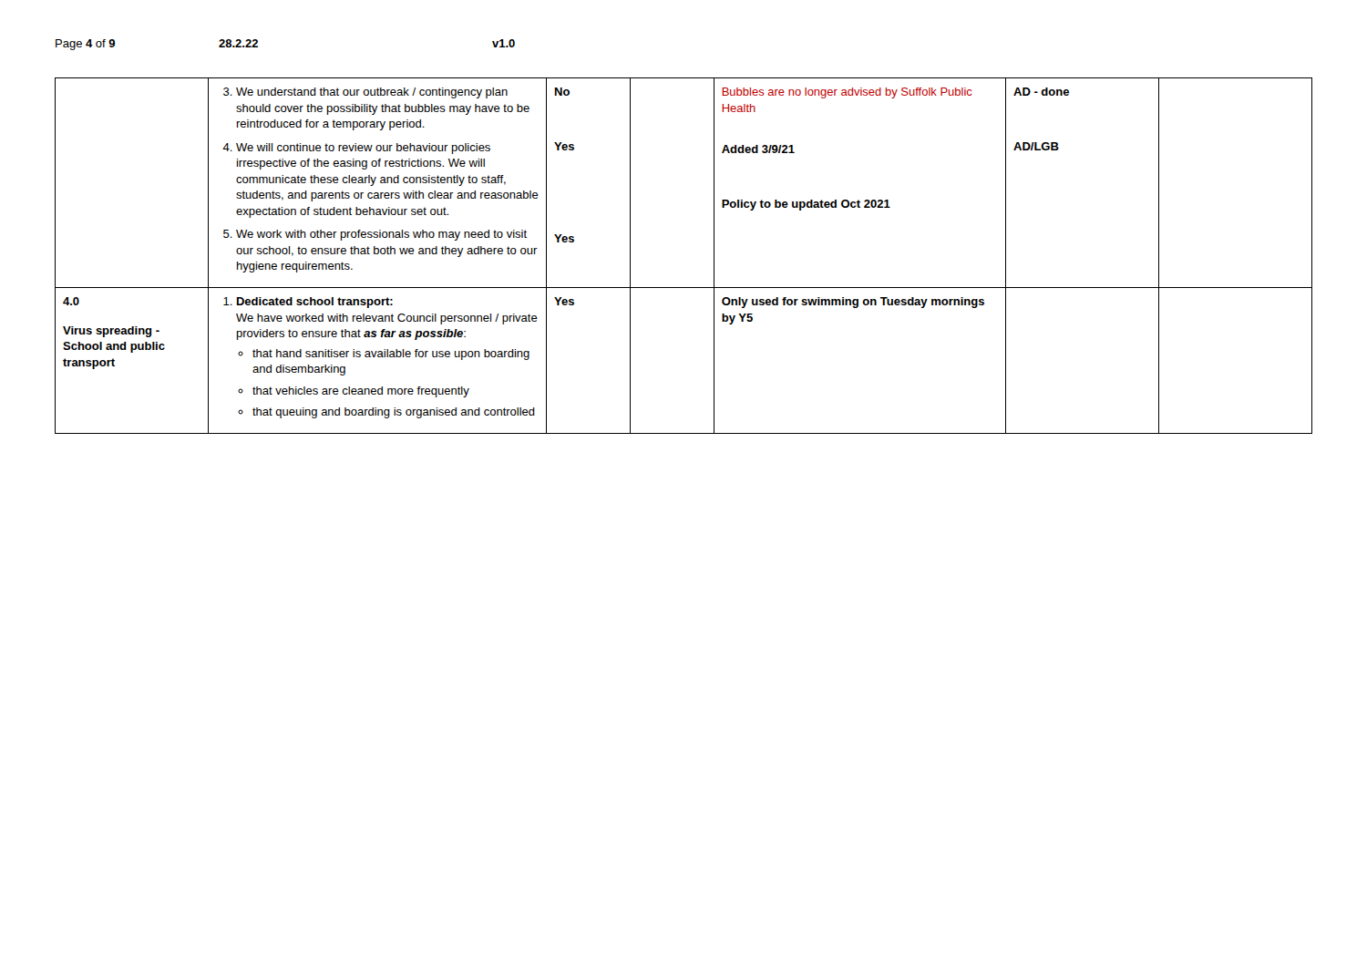Page 4 of 9
28.2.22
v1.0
| | We understand that our outbreak / contingency plan should cover the possibility that bubbles may have to be reintroduced for a temporary period. We will continue to review our behaviour policies irrespective of the easing of restrictions. We will communicate these clearly and consistently to staff, students, and parents or carers with clear and reasonable expectation of student behaviour set out. We work with other professionals who may need to visit our school, to ensure that both we and they adhere to our hygiene requirements. | No Yes Yes | | Bubbles are no longer advised by Suffolk Public Health Added 3/9/21 Policy to be updated Oct 2021 | AD - done AD/LGB | |
| 4.0 Virus spreading - School and public transport | Dedicated school transport: We have worked with relevant Council personnel / private providers to ensure that as far as possible : that hand sanitiser is available for use upon boarding and disembarking that vehicles are cleaned more frequently that queuing and boarding is organised and controlled | Yes | | Only used for swimming on Tuesday mornings by Y5 | | |